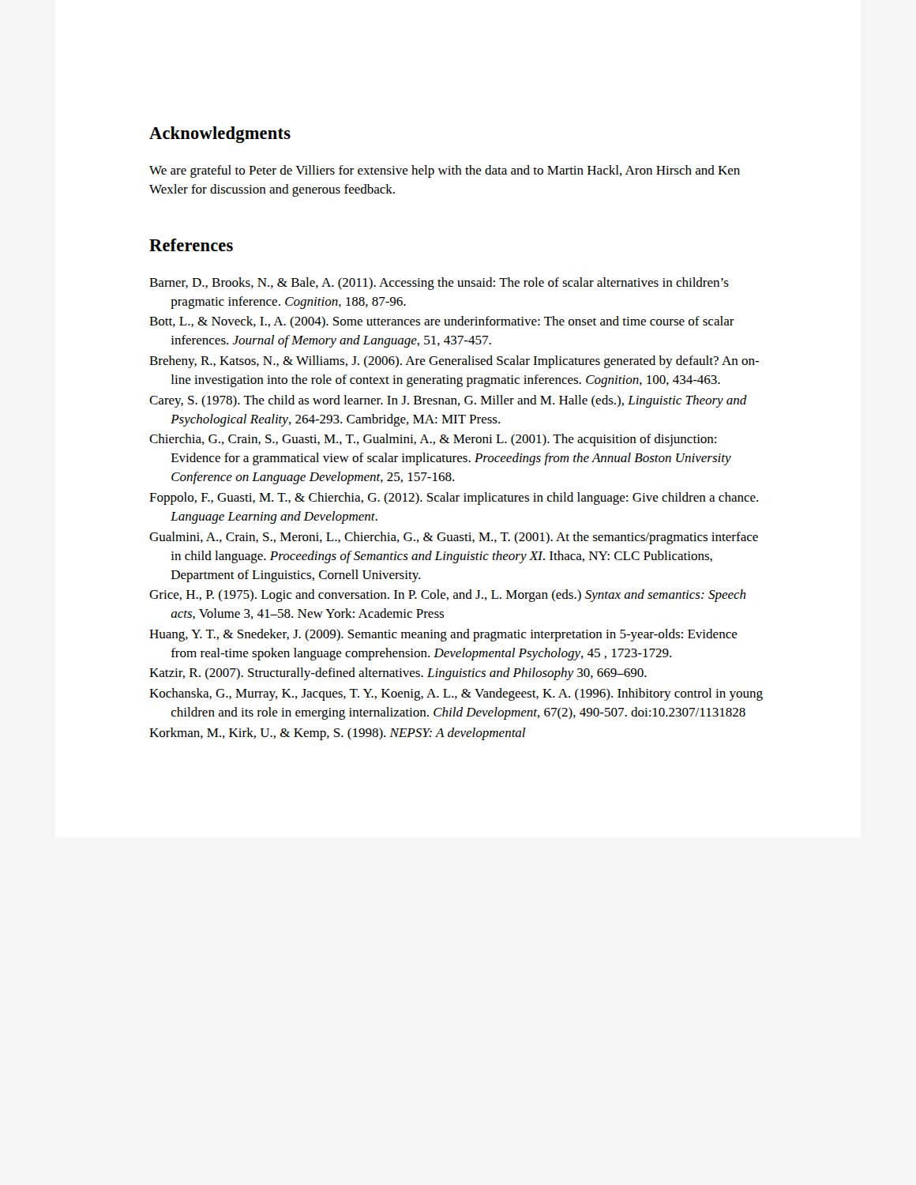Acknowledgments
We are grateful to Peter de Villiers for extensive help with the data and to Martin Hackl, Aron Hirsch and Ken Wexler for discussion and generous feedback.
References
Barner, D., Brooks, N., & Bale, A. (2011). Accessing the unsaid: The role of scalar alternatives in children’s pragmatic inference. Cognition, 188, 87-96.
Bott, L., & Noveck, I., A. (2004). Some utterances are underinformative: The onset and time course of scalar inferences. Journal of Memory and Language, 51, 437-457.
Breheny, R., Katsos, N., & Williams, J. (2006). Are Generalised Scalar Implicatures generated by default? An on-line investigation into the role of context in generating pragmatic inferences. Cognition, 100, 434-463.
Carey, S. (1978). The child as word learner. In J. Bresnan, G. Miller and M. Halle (eds.), Linguistic Theory and Psychological Reality, 264-293. Cambridge, MA: MIT Press.
Chierchia, G., Crain, S., Guasti, M., T., Gualmini, A., & Meroni L. (2001). The acquisition of disjunction: Evidence for a grammatical view of scalar implicatures. Proceedings from the Annual Boston University Conference on Language Development, 25, 157-168.
Foppolo, F., Guasti, M. T., & Chierchia, G. (2012). Scalar implicatures in child language: Give children a chance. Language Learning and Development.
Gualmini, A., Crain, S., Meroni, L., Chierchia, G., & Guasti, M., T. (2001). At the semantics/pragmatics interface in child language. Proceedings of Semantics and Linguistic theory XI. Ithaca, NY: CLC Publications, Department of Linguistics, Cornell University.
Grice, H., P. (1975). Logic and conversation. In P. Cole, and J., L. Morgan (eds.) Syntax and semantics: Speech acts, Volume 3, 41–58. New York: Academic Press
Huang, Y. T., & Snedeker, J. (2009). Semantic meaning and pragmatic interpretation in 5-year-olds: Evidence from real-time spoken language comprehension. Developmental Psychology, 45 , 1723-1729.
Katzir, R. (2007). Structurally-defined alternatives. Linguistics and Philosophy 30, 669–690.
Kochanska, G., Murray, K., Jacques, T. Y., Koenig, A. L., & Vandegeest, K. A. (1996). Inhibitory control in young children and its role in emerging internalization. Child Development, 67(2), 490-507. doi:10.2307/1131828
Korkman, M., Kirk, U., & Kemp, S. (1998). NEPSY: A developmental